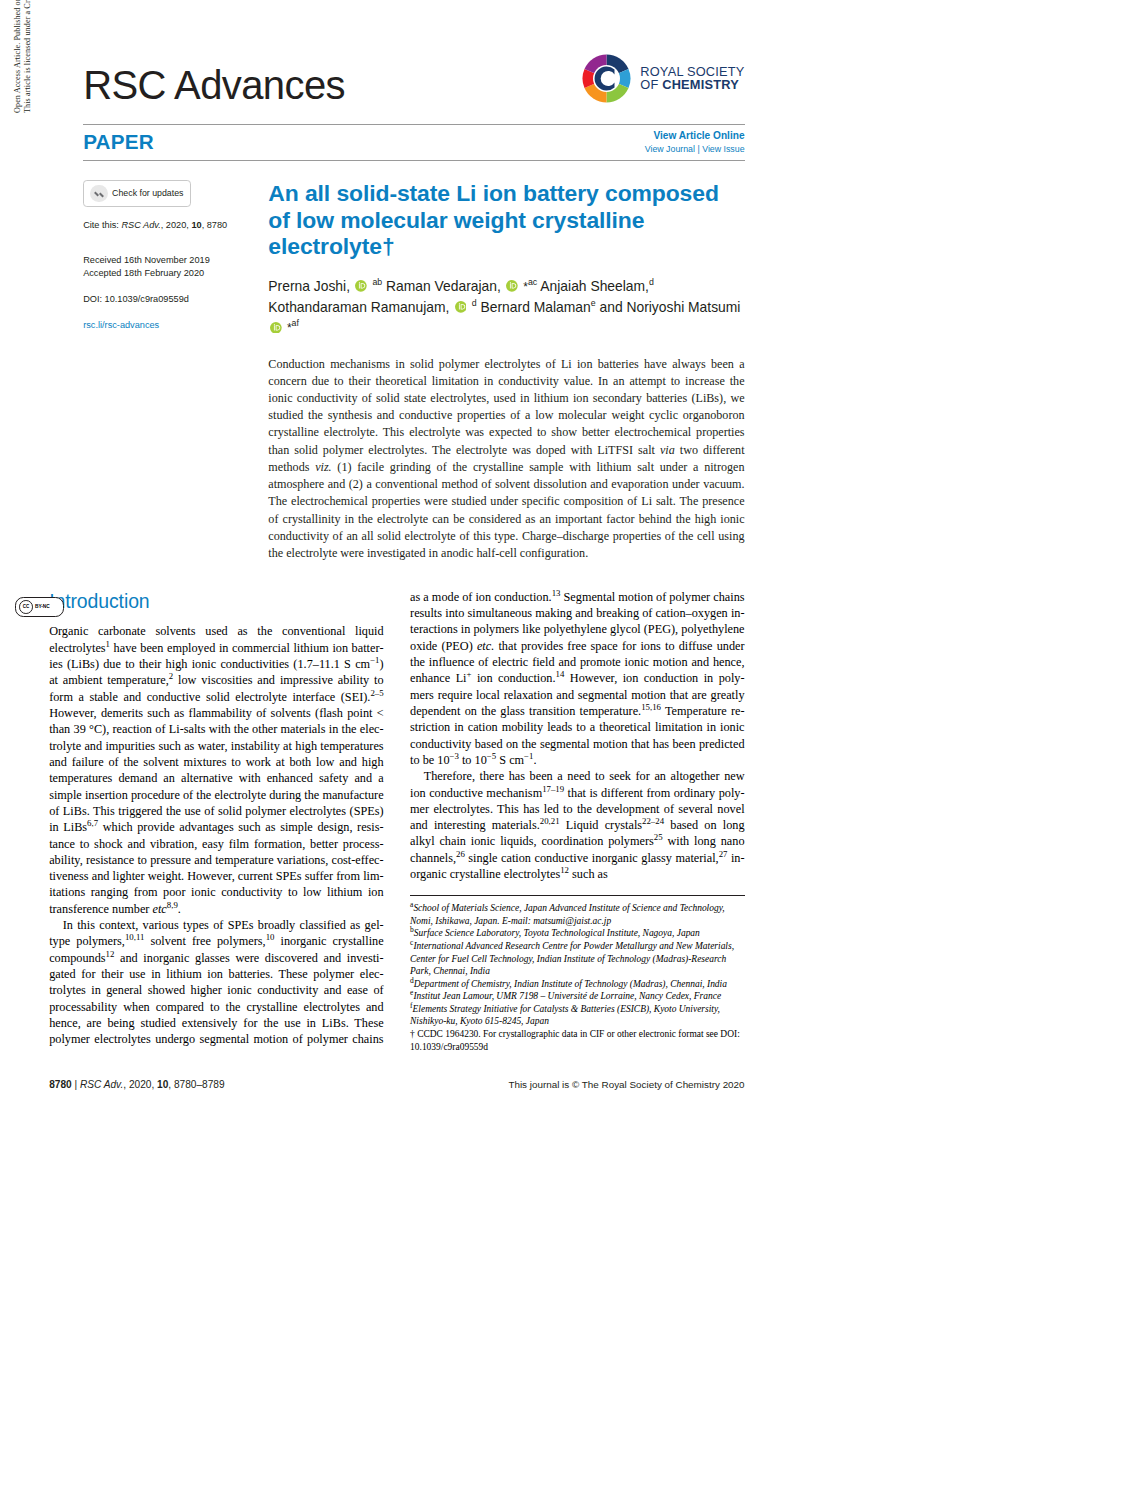Open Access Article. Published on 28 February 2020. Downloaded on 8/7/2021 8:30:58 AM.
This article is licensed under a Creative Commons Attribution-NonCommercial 3.0 Unported Licence.
CC
BY-NC
RSC Advances
ROYAL SOCIETY
OF CHEMISTRY
PAPER
View Article Online
View Journal | View Issue
Check for updates
Cite this: RSC Adv., 2020, 10, 8780
Received 16th November 2019
Accepted 18th February 2020
DOI: 10.1039/c9ra09559d
rsc.li/rsc-advances
An all solid-state Li ion battery composed of low molecular weight crystalline electrolyte†
Prerna Joshi, ab Raman Vedarajan, *ac Anjaiah Sheelam,d
Kothandaraman Ramanujam, d Bernard Malamane and Noriyoshi Matsumi *af
Conduction mechanisms in solid polymer electrolytes of Li ion batteries have always been a concern due to their theoretical limitation in conductivity value. In an attempt to increase the ionic conductivity of solid state electrolytes, used in lithium ion secondary batteries (LiBs), we studied the synthesis and conductive properties of a low molecular weight cyclic organoboron crystalline electrolyte. This electrolyte was expected to show better electrochemical properties than solid polymer electrolytes. The electrolyte was doped with LiTFSI salt via two different methods viz. (1) facile grinding of the crystalline sample with lithium salt under a nitrogen atmosphere and (2) a conventional method of solvent dissolution and evaporation under vacuum. The electrochemical properties were studied under specific composition of Li salt. The presence of crystallinity in the electrolyte can be considered as an important factor behind the high ionic conductivity of an all solid electrolyte of this type. Charge–discharge properties of the cell using the electrolyte were investigated in anodic half-cell configuration.
Introduction
Organic carbonate solvents used as the conventional liquid electrolytes1 have been employed in commercial lithium ion batteries (LiBs) due to their high ionic conductivities (1.7–11.1 S cm−1) at ambient temperature,2 low viscosities and impressive ability to form a stable and conductive solid electrolyte interface (SEI).2–5 However, demerits such as flammability of solvents (flash point < than 39 °C), reaction of Li-salts with the other materials in the electrolyte and impurities such as water, instability at high temperatures and failure of the solvent mixtures to work at both low and high temperatures demand an alternative with enhanced safety and a simple insertion procedure of the electrolyte during the manufacture of LiBs. This triggered the use of solid polymer electrolytes (SPEs) in LiBs6,7 which provide advantages such as simple design, resistance to shock and vibration, easy film formation, better processability, resistance to pressure and temperature variations, cost-effectiveness and lighter weight. However, current SPEs suffer from limitations ranging from poor ionic conductivity to low lithium ion transference number etc8,9.
In this context, various types of SPEs broadly classified as gel-type polymers,10,11 solvent free polymers,10 inorganic crystalline compounds12 and inorganic glasses were discovered and investigated for their use in lithium ion batteries. These polymer electrolytes in general showed higher ionic conductivity and ease of processability when compared to the crystalline electrolytes and hence, are being studied extensively for the use in LiBs. These polymer electrolytes undergo segmental motion of polymer chains as a mode of ion conduction.13 Segmental motion of polymer chains results into simultaneous making and breaking of cation–oxygen interactions in polymers like polyethylene glycol (PEG), polyethylene oxide (PEO) etc. that provides free space for ions to diffuse under the influence of electric field and promote ionic motion and hence, enhance Li+ ion conduction.14 However, ion conduction in polymers require local relaxation and segmental motion that are greatly dependent on the glass transition temperature.15,16 Temperature restriction in cation mobility leads to a theoretical limitation in ionic conductivity based on the segmental motion that has been predicted to be 10−3 to 10−5 S cm−1.
Therefore, there has been a need to seek for an altogether new ion conductive mechanism17–19 that is different from ordinary polymer electrolytes. This has led to the development of several novel and interesting materials.20,21 Liquid crystals22–24 based on long alkyl chain ionic liquids, coordination polymers25 with long nano channels,26 single cation conductive inorganic glassy material,27 inorganic crystalline electrolytes12 such as
aSchool of Materials Science, Japan Advanced Institute of Science and Technology, Nomi, Ishikawa, Japan. E-mail: matsumi@jaist.ac.jp
bSurface Science Laboratory, Toyota Technological Institute, Nagoya, Japan
cInternational Advanced Research Centre for Powder Metallurgy and New Materials, Center for Fuel Cell Technology, Indian Institute of Technology (Madras)-Research Park, Chennai, India
dDepartment of Chemistry, Indian Institute of Technology (Madras), Chennai, India
eInstitut Jean Lamour, UMR 7198 – Université de Lorraine, Nancy Cedex, France
fElements Strategy Initiative for Catalysts & Batteries (ESICB), Kyoto University, Nishikyo-ku, Kyoto 615-8245, Japan
† CCDC 1964230. For crystallographic data in CIF or other electronic format see DOI: 10.1039/c9ra09559d
8780 | RSC Adv., 2020, 10, 8780–8789
This journal is © The Royal Society of Chemistry 2020